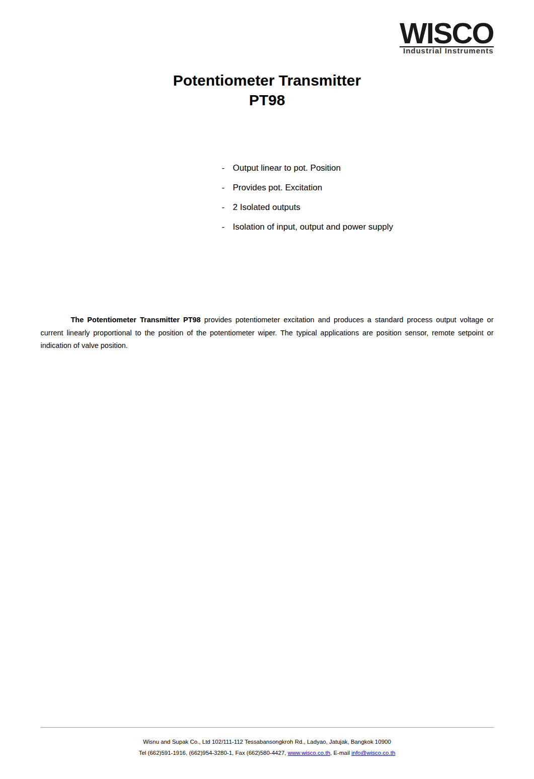WISCOIndustrial Instruments
Potentiometer Transmitter PT98
Output linear to pot. Position
Provides pot. Excitation
2 Isolated outputs
Isolation of input, output and power supply
The Potentiometer Transmitter PT98 provides potentiometer excitation and produces a standard process output voltage or current linearly proportional to the position of the potentiometer wiper. The typical applications are position sensor, remote setpoint or indication of valve position.
Wisnu and Supak Co., Ltd 102/111-112 Tessabansongkroh Rd., Ladyao, Jatujak, Bangkok 10900
Tel (662)591-1916, (662)954-3280-1, Fax (662)580-4427, www.wisco.co.th, E-mail info@wisco.co.th